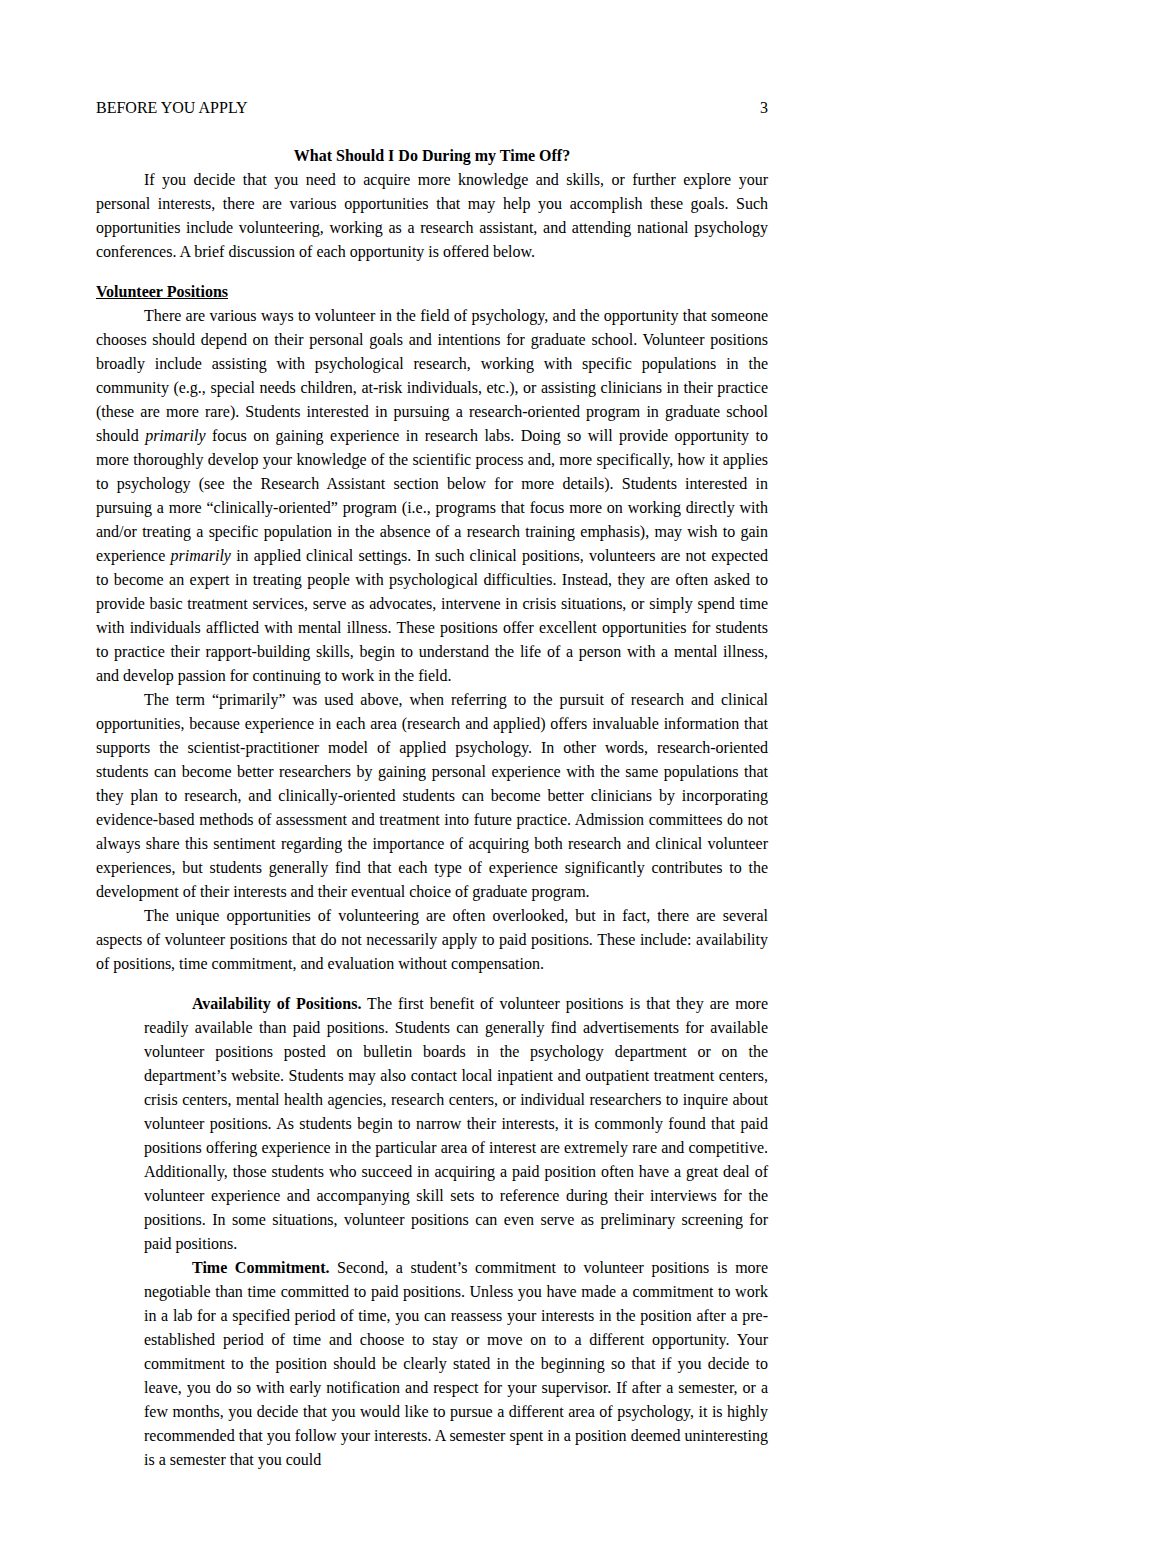Before You Apply 3
What Should I Do During my Time Off?
If you decide that you need to acquire more knowledge and skills, or further explore your personal interests, there are various opportunities that may help you accomplish these goals. Such opportunities include volunteering, working as a research assistant, and attending national psychology conferences. A brief discussion of each opportunity is offered below.
Volunteer Positions
There are various ways to volunteer in the field of psychology, and the opportunity that someone chooses should depend on their personal goals and intentions for graduate school. Volunteer positions broadly include assisting with psychological research, working with specific populations in the community (e.g., special needs children, at-risk individuals, etc.), or assisting clinicians in their practice (these are more rare). Students interested in pursuing a research-oriented program in graduate school should primarily focus on gaining experience in research labs. Doing so will provide opportunity to more thoroughly develop your knowledge of the scientific process and, more specifically, how it applies to psychology (see the Research Assistant section below for more details). Students interested in pursuing a more “clinically-oriented” program (i.e., programs that focus more on working directly with and/or treating a specific population in the absence of a research training emphasis), may wish to gain experience primarily in applied clinical settings. In such clinical positions, volunteers are not expected to become an expert in treating people with psychological difficulties. Instead, they are often asked to provide basic treatment services, serve as advocates, intervene in crisis situations, or simply spend time with individuals afflicted with mental illness. These positions offer excellent opportunities for students to practice their rapport-building skills, begin to understand the life of a person with a mental illness, and develop passion for continuing to work in the field.
The term “primarily” was used above, when referring to the pursuit of research and clinical opportunities, because experience in each area (research and applied) offers invaluable information that supports the scientist-practitioner model of applied psychology. In other words, research-oriented students can become better researchers by gaining personal experience with the same populations that they plan to research, and clinically-oriented students can become better clinicians by incorporating evidence-based methods of assessment and treatment into future practice. Admission committees do not always share this sentiment regarding the importance of acquiring both research and clinical volunteer experiences, but students generally find that each type of experience significantly contributes to the development of their interests and their eventual choice of graduate program.
The unique opportunities of volunteering are often overlooked, but in fact, there are several aspects of volunteer positions that do not necessarily apply to paid positions. These include: availability of positions, time commitment, and evaluation without compensation.
Availability of Positions. The first benefit of volunteer positions is that they are more readily available than paid positions. Students can generally find advertisements for available volunteer positions posted on bulletin boards in the psychology department or on the department’s website. Students may also contact local inpatient and outpatient treatment centers, crisis centers, mental health agencies, research centers, or individual researchers to inquire about volunteer positions. As students begin to narrow their interests, it is commonly found that paid positions offering experience in the particular area of interest are extremely rare and competitive. Additionally, those students who succeed in acquiring a paid position often have a great deal of volunteer experience and accompanying skill sets to reference during their interviews for the positions. In some situations, volunteer positions can even serve as preliminary screening for paid positions.
Time Commitment. Second, a student’s commitment to volunteer positions is more negotiable than time committed to paid positions. Unless you have made a commitment to work in a lab for a specified period of time, you can reassess your interests in the position after a pre-established period of time and choose to stay or move on to a different opportunity. Your commitment to the position should be clearly stated in the beginning so that if you decide to leave, you do so with early notification and respect for your supervisor. If after a semester, or a few months, you decide that you would like to pursue a different area of psychology, it is highly recommended that you follow your interests. A semester spent in a position deemed uninteresting is a semester that you could